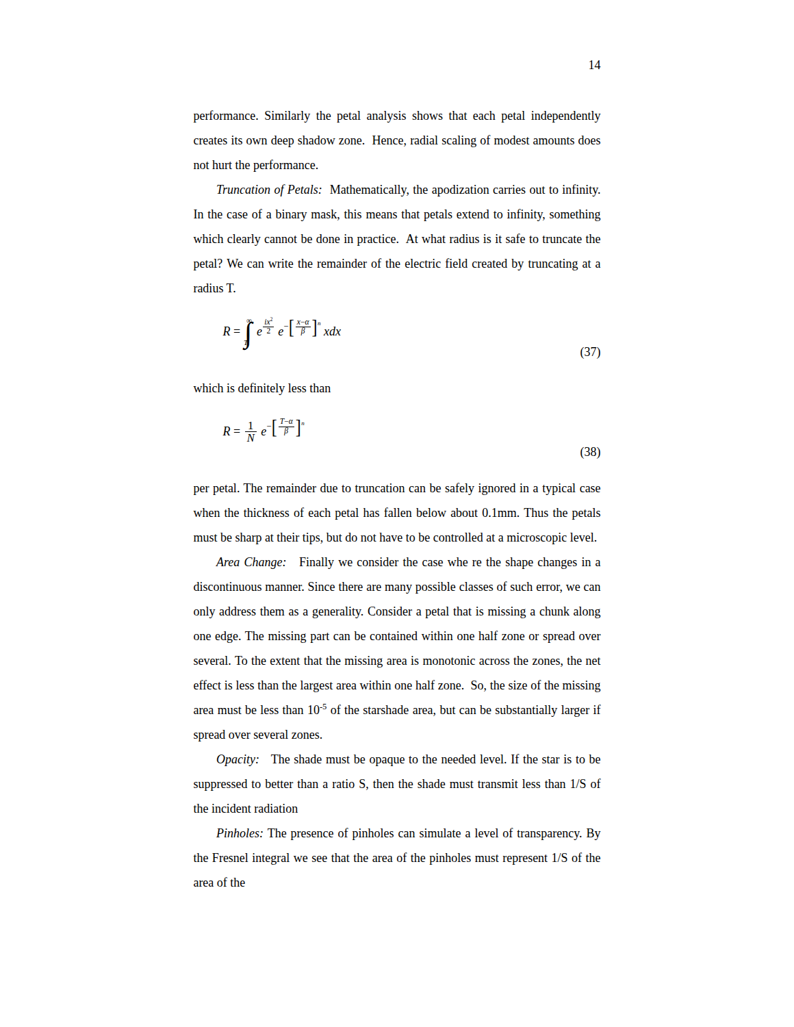14
performance. Similarly the petal analysis shows that each petal independently creates its own deep shadow zone. Hence, radial scaling of modest amounts does not hurt the performance.
Truncation of Petals: Mathematically, the apodization carries out to infinity. In the case of a binary mask, this means that petals extend to infinity, something which clearly cannot be done in practice. At what radius is it safe to truncate the petal? We can write the remainder of the electric field created by truncating at a radius T.
R = ∞∫T eix22 e−[x−α β] n xdx
(37)
which is definitely less than
R = 1 N e−[T−α β] n
(38)
per petal. The remainder due to truncation can be safely ignored in a typical case when the thickness of each petal has fallen below about 0.1mm. Thus the petals must be sharp at their tips, but do not have to be controlled at a microscopic level.
Area Change: Finally we consider the case whe re the shape changes in a discontinuous manner. Since there are many possible classes of such error, we can only address them as a generality. Consider a petal that is missing a chunk along one edge. The missing part can be contained within one half zone or spread over several. To the extent that the missing area is monotonic across the zones, the net effect is less than the largest area within one half zone. So, the size of the missing area must be less than 10-5 of the starshade area, but can be substantially larger if spread over several zones.
Opacity: The shade must be opaque to the needed level. If the star is to be suppressed to better than a ratio S, then the shade must transmit less than 1/S of the incident radiation
Pinholes: The presence of pinholes can simulate a level of transparency. By the Fresnel integral we see that the area of the pinholes must represent 1/S of the area of the